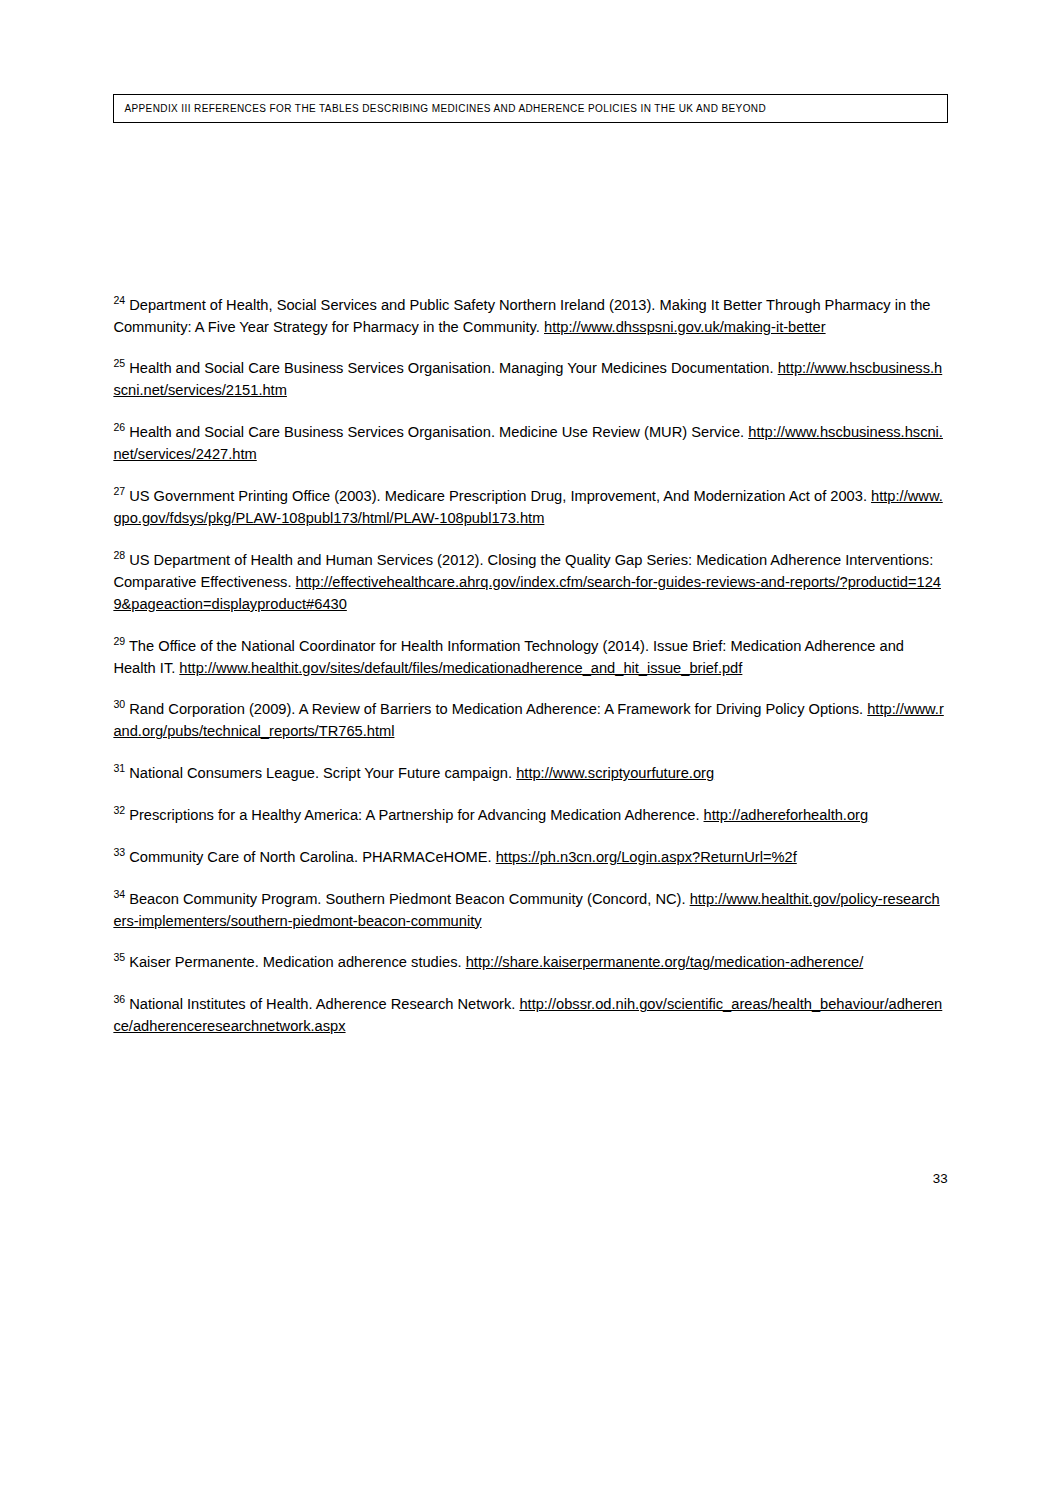Appendix III References for the tables describing medicines and adherence policies in the UK and beyond
24 Department of Health, Social Services and Public Safety Northern Ireland (2013). Making It Better Through Pharmacy in the Community: A Five Year Strategy for Pharmacy in the Community. http://www.dhsspsni.gov.uk/making-it-better
25 Health and Social Care Business Services Organisation. Managing Your Medicines Documentation. http://www.hscbusiness.hscni.net/services/2151.htm
26 Health and Social Care Business Services Organisation. Medicine Use Review (MUR) Service. http://www.hscbusiness.hscni.net/services/2427.htm
27 US Government Printing Office (2003). Medicare Prescription Drug, Improvement, And Modernization Act of 2003. http://www.gpo.gov/fdsys/pkg/PLAW-108publ173/html/PLAW-108publ173.htm
28 US Department of Health and Human Services (2012). Closing the Quality Gap Series: Medication Adherence Interventions: Comparative Effectiveness. http://effectivehealthcare.ahrq.gov/index.cfm/search-for-guides-reviews-and-reports/?productid=1249&pageaction=displayproduct#6430
29 The Office of the National Coordinator for Health Information Technology (2014). Issue Brief: Medication Adherence and Health IT. http://www.healthit.gov/sites/default/files/medicationadherence_and_hit_issue_brief.pdf
30 Rand Corporation (2009). A Review of Barriers to Medication Adherence: A Framework for Driving Policy Options. http://www.rand.org/pubs/technical_reports/TR765.html
31 National Consumers League. Script Your Future campaign. http://www.scriptyourfuture.org
32 Prescriptions for a Healthy America: A Partnership for Advancing Medication Adherence. http://adhereforhealth.org
33 Community Care of North Carolina. PHARMACeHOME. https://ph.n3cn.org/Login.aspx?ReturnUrl=%2f
34 Beacon Community Program. Southern Piedmont Beacon Community (Concord, NC). http://www.healthit.gov/policy-researchers-implementers/southern-piedmont-beacon-community
35 Kaiser Permanente. Medication adherence studies. http://share.kaiserpermanente.org/tag/medication-adherence/
36 National Institutes of Health. Adherence Research Network. http://obssr.od.nih.gov/scientific_areas/health_behaviour/adherence/adherenceresearchnetwork.aspx
33